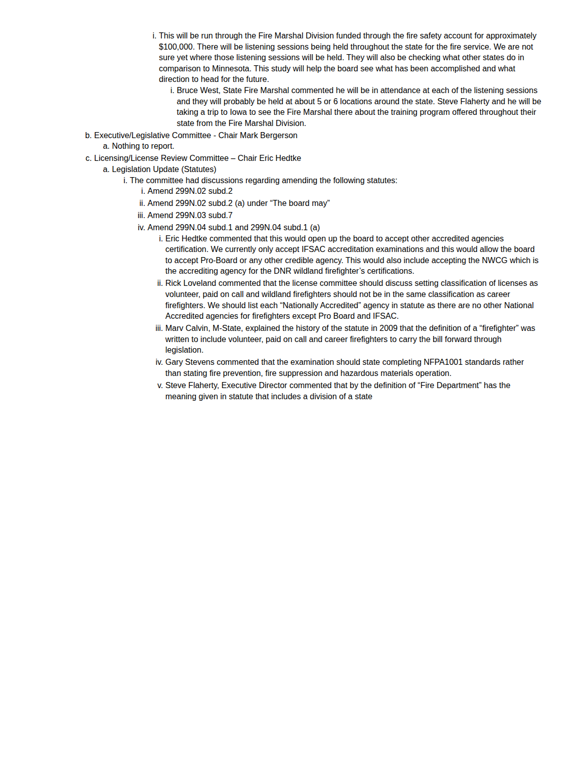This will be run through the Fire Marshal Division funded through the fire safety account for approximately $100,000. There will be listening sessions being held throughout the state for the fire service. We are not sure yet where those listening sessions will be held. They will also be checking what other states do in comparison to Minnesota. This study will help the board see what has been accomplished and what direction to head for the future.
Bruce West, State Fire Marshal commented he will be in attendance at each of the listening sessions and they will probably be held at about 5 or 6 locations around the state. Steve Flaherty and he will be taking a trip to Iowa to see the Fire Marshal there about the training program offered throughout their state from the Fire Marshal Division.
Executive/Legislative Committee - Chair Mark Bergerson
Nothing to report.
Licensing/License Review Committee – Chair Eric Hedtke
Legislation Update (Statutes)
The committee had discussions regarding amending the following statutes:
Amend 299N.02 subd.2
Amend 299N.02 subd.2 (a) under “The board may”
Amend 299N.03 subd.7
Amend 299N.04 subd.1 and 299N.04 subd.1 (a)
Eric Hedtke commented that this would open up the board to accept other accredited agencies certification. We currently only accept IFSAC accreditation examinations and this would allow the board to accept Pro-Board or any other credible agency. This would also include accepting the NWCG which is the accrediting agency for the DNR wildland firefighter’s certifications.
Rick Loveland commented that the license committee should discuss setting classification of licenses as volunteer, paid on call and wildland firefighters should not be in the same classification as career firefighters. We should list each “Nationally Accredited” agency in statute as there are no other National Accredited agencies for firefighters except Pro Board and IFSAC.
Marv Calvin, M-State, explained the history of the statute in 2009 that the definition of a “firefighter” was written to include volunteer, paid on call and career firefighters to carry the bill forward through legislation.
Gary Stevens commented that the examination should state completing NFPA1001 standards rather than stating fire prevention, fire suppression and hazardous materials operation.
Steve Flaherty, Executive Director commented that by the definition of “Fire Department” has the meaning given in statute that includes a division of a state